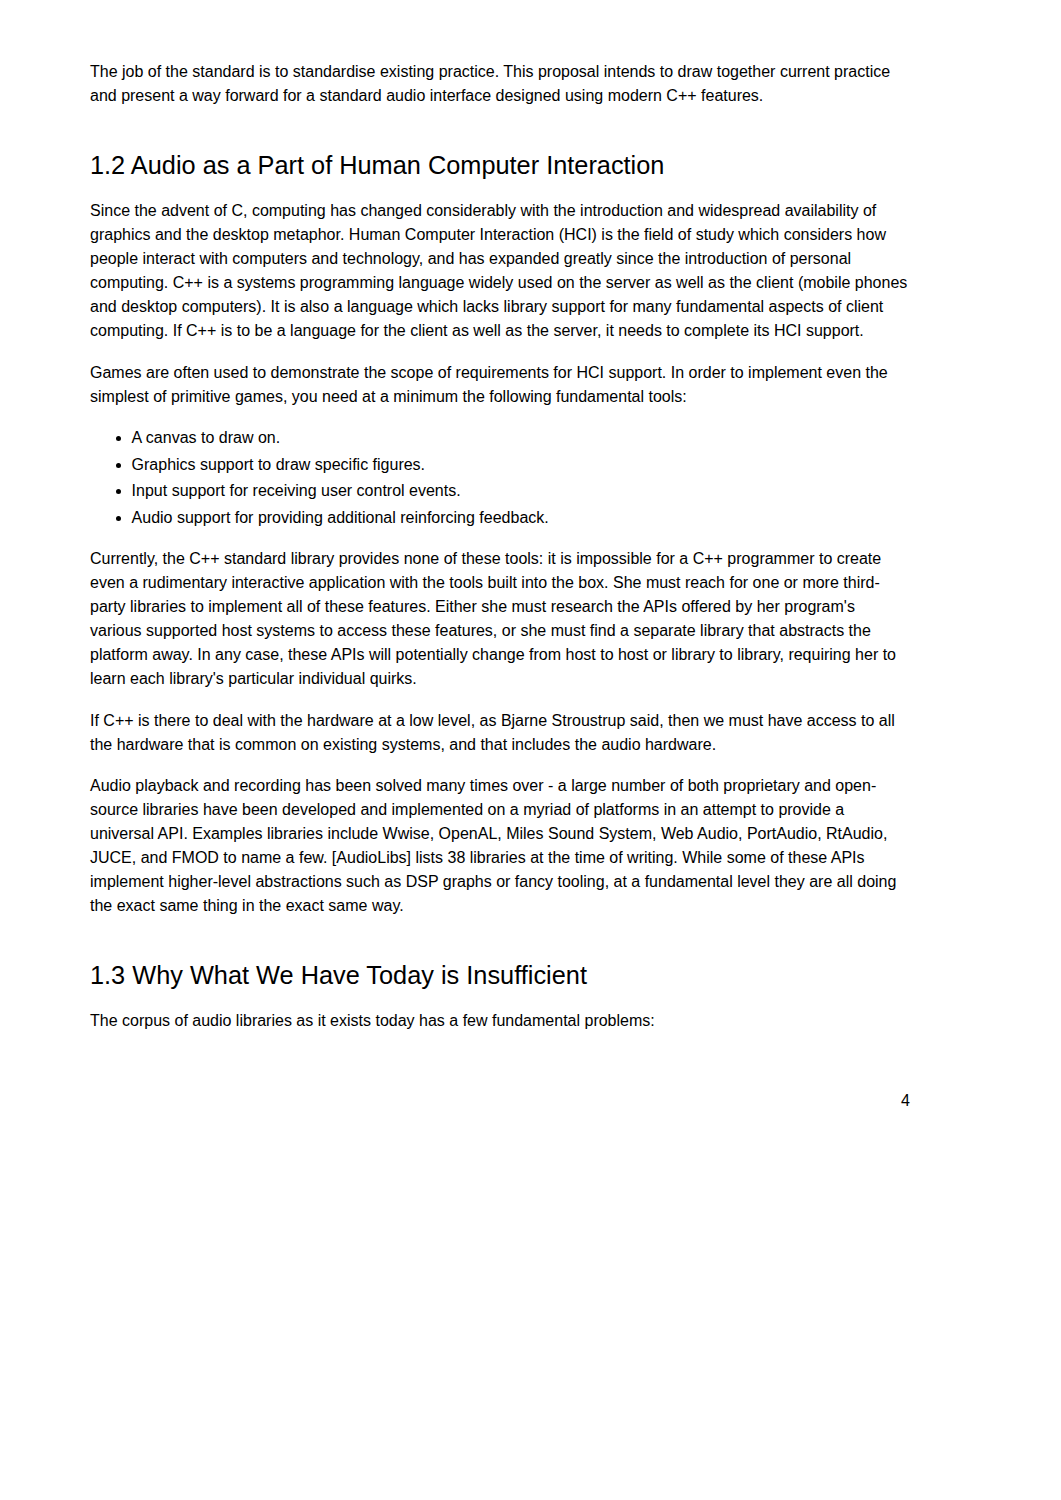The job of the standard is to standardise existing practice. This proposal intends to draw together current practice and present a way forward for a standard audio interface designed using modern C++ features.
1.2 Audio as a Part of Human Computer Interaction
Since the advent of C, computing has changed considerably with the introduction and widespread availability of graphics and the desktop metaphor. Human Computer Interaction (HCI) is the field of study which considers how people interact with computers and technology, and has expanded greatly since the introduction of personal computing. C++ is a systems programming language widely used on the server as well as the client (mobile phones and desktop computers). It is also a language which lacks library support for many fundamental aspects of client computing. If C++ is to be a language for the client as well as the server, it needs to complete its HCI support.
Games are often used to demonstrate the scope of requirements for HCI support. In order to implement even the simplest of primitive games, you need at a minimum the following fundamental tools:
A canvas to draw on.
Graphics support to draw specific figures.
Input support for receiving user control events.
Audio support for providing additional reinforcing feedback.
Currently, the C++ standard library provides none of these tools: it is impossible for a C++ programmer to create even a rudimentary interactive application with the tools built into the box. She must reach for one or more third-party libraries to implement all of these features. Either she must research the APIs offered by her program's various supported host systems to access these features, or she must find a separate library that abstracts the platform away. In any case, these APIs will potentially change from host to host or library to library, requiring her to learn each library's particular individual quirks.
If C++ is there to deal with the hardware at a low level, as Bjarne Stroustrup said, then we must have access to all the hardware that is common on existing systems, and that includes the audio hardware.
Audio playback and recording has been solved many times over - a large number of both proprietary and open-source libraries have been developed and implemented on a myriad of platforms in an attempt to provide a universal API. Examples libraries include Wwise, OpenAL, Miles Sound System, Web Audio, PortAudio, RtAudio, JUCE, and FMOD to name a few. [AudioLibs] lists 38 libraries at the time of writing. While some of these APIs implement higher-level abstractions such as DSP graphs or fancy tooling, at a fundamental level they are all doing the exact same thing in the exact same way.
1.3 Why What We Have Today is Insufficient
The corpus of audio libraries as it exists today has a few fundamental problems:
4